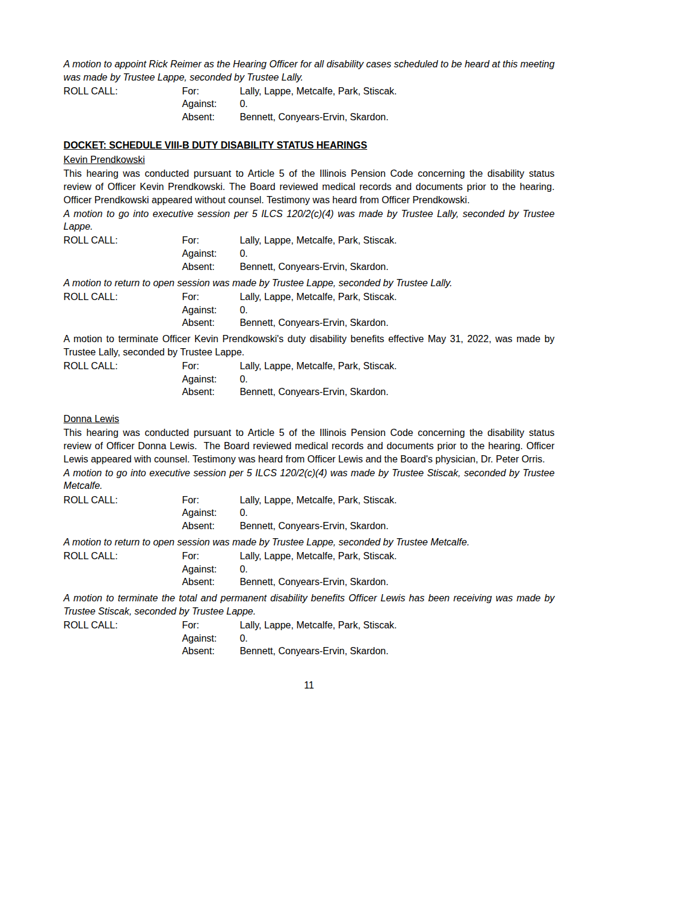A motion to appoint Rick Reimer as the Hearing Officer for all disability cases scheduled to be heard at this meeting was made by Trustee Lappe, seconded by Trustee Lally.
| ROLL CALL: | For: | Lally, Lappe, Metcalfe, Park, Stiscak. |
| | Against: | 0. |
| | Absent: | Bennett, Conyears-Ervin, Skardon. |
DOCKET: SCHEDULE VIII-B DUTY DISABILITY STATUS HEARINGS
Kevin Prendkowski
This hearing was conducted pursuant to Article 5 of the Illinois Pension Code concerning the disability status review of Officer Kevin Prendkowski. The Board reviewed medical records and documents prior to the hearing. Officer Prendkowski appeared without counsel. Testimony was heard from Officer Prendkowski.
A motion to go into executive session per 5 ILCS 120/2(c)(4) was made by Trustee Lally, seconded by Trustee Lappe.
| ROLL CALL: | For: | Lally, Lappe, Metcalfe, Park, Stiscak. |
| | Against: | 0. |
| | Absent: | Bennett, Conyears-Ervin, Skardon. |
A motion to return to open session was made by Trustee Lappe, seconded by Trustee Lally.
| ROLL CALL: | For: | Lally, Lappe, Metcalfe, Park, Stiscak. |
| | Against: | 0. |
| | Absent: | Bennett, Conyears-Ervin, Skardon. |
A motion to terminate Officer Kevin Prendkowski's duty disability benefits effective May 31, 2022, was made by Trustee Lally, seconded by Trustee Lappe.
| ROLL CALL: | For: | Lally, Lappe, Metcalfe, Park, Stiscak. |
| | Against: | 0. |
| | Absent: | Bennett, Conyears-Ervin, Skardon. |
Donna Lewis
This hearing was conducted pursuant to Article 5 of the Illinois Pension Code concerning the disability status review of Officer Donna Lewis. The Board reviewed medical records and documents prior to the hearing. Officer Lewis appeared with counsel. Testimony was heard from Officer Lewis and the Board's physician, Dr. Peter Orris.
A motion to go into executive session per 5 ILCS 120/2(c)(4) was made by Trustee Stiscak, seconded by Trustee Metcalfe.
| ROLL CALL: | For: | Lally, Lappe, Metcalfe, Park, Stiscak. |
| | Against: | 0. |
| | Absent: | Bennett, Conyears-Ervin, Skardon. |
A motion to return to open session was made by Trustee Lappe, seconded by Trustee Metcalfe.
| ROLL CALL: | For: | Lally, Lappe, Metcalfe, Park, Stiscak. |
| | Against: | 0. |
| | Absent: | Bennett, Conyears-Ervin, Skardon. |
A motion to terminate the total and permanent disability benefits Officer Lewis has been receiving was made by Trustee Stiscak, seconded by Trustee Lappe.
| ROLL CALL: | For: | Lally, Lappe, Metcalfe, Park, Stiscak. |
| | Against: | 0. |
| | Absent: | Bennett, Conyears-Ervin, Skardon. |
11